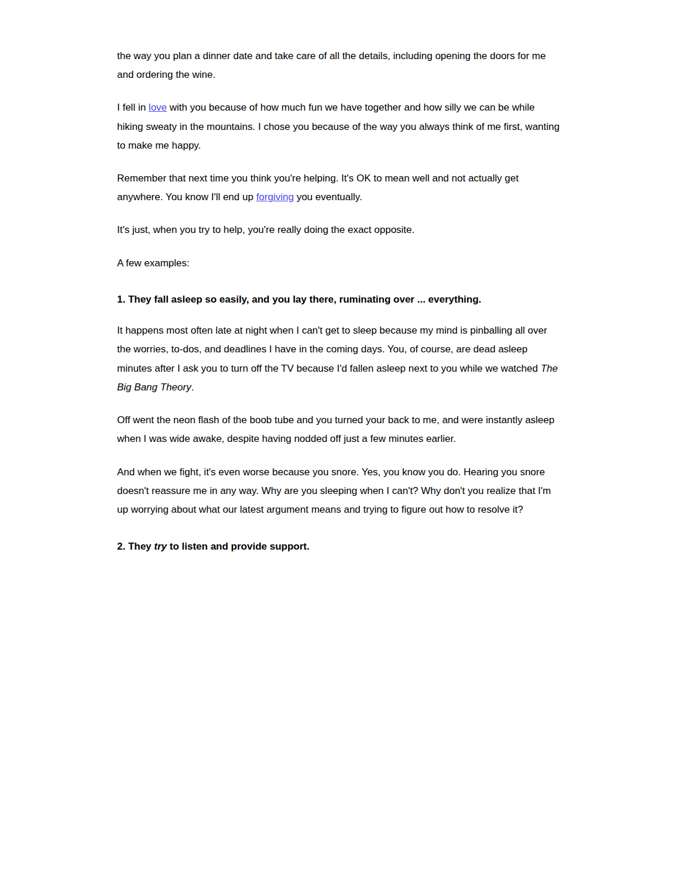the way you plan a dinner date and take care of all the details, including opening the doors for me and ordering the wine.
I fell in love with you because of how much fun we have together and how silly we can be while hiking sweaty in the mountains. I chose you because of the way you always think of me first, wanting to make me happy.
Remember that next time you think you're helping. It's OK to mean well and not actually get anywhere. You know I'll end up forgiving you eventually.
It's just, when you try to help, you're really doing the exact opposite.
A few examples:
1. They fall asleep so easily, and you lay there, ruminating over ... everything.
It happens most often late at night when I can't get to sleep because my mind is pinballing all over the worries, to-dos, and deadlines I have in the coming days. You, of course, are dead asleep minutes after I ask you to turn off the TV because I'd fallen asleep next to you while we watched The Big Bang Theory.
Off went the neon flash of the boob tube and you turned your back to me, and were instantly asleep when I was wide awake, despite having nodded off just a few minutes earlier.
And when we fight, it's even worse because you snore. Yes, you know you do. Hearing you snore doesn't reassure me in any way. Why are you sleeping when I can't? Why don't you realize that I'm up worrying about what our latest argument means and trying to figure out how to resolve it?
2. They try to listen and provide support.